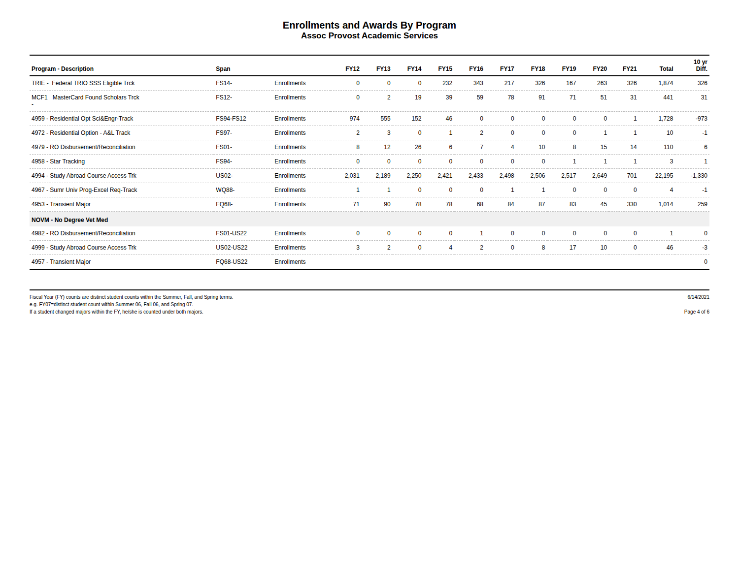Enrollments and Awards By Program
Assoc Provost Academic Services
| Program - Description | Span | | FY12 | FY13 | FY14 | FY15 | FY16 | FY17 | FY18 | FY19 | FY20 | FY21 | Total | 10 yr Diff. |
| --- | --- | --- | --- | --- | --- | --- | --- | --- | --- | --- | --- | --- | --- | --- |
| TRIE - Federal TRIO SSS Eligible Trck | FS14- | Enrollments | 0 | 0 | 0 | 232 | 343 | 217 | 326 | 167 | 263 | 326 | 1,874 | 326 |
| MCF1 MasterCard Found Scholars Trck - | FS12- | Enrollments | 0 | 2 | 19 | 39 | 59 | 78 | 91 | 71 | 51 | 31 | 441 | 31 |
| 4959 - Residential Opt Sci&Engr-Track | FS94-FS12 | Enrollments | 974 | 555 | 152 | 46 | 0 | 0 | 0 | 0 | 0 | 1 | 1,728 | -973 |
| 4972 - Residential Option - A&L Track | FS97- | Enrollments | 2 | 3 | 0 | 1 | 2 | 0 | 0 | 0 | 1 | 1 | 10 | -1 |
| 4979 - RO Disbursement/Reconciliation | FS01- | Enrollments | 8 | 12 | 26 | 6 | 7 | 4 | 10 | 8 | 15 | 14 | 110 | 6 |
| 4958 - Star Tracking | FS94- | Enrollments | 0 | 0 | 0 | 0 | 0 | 0 | 0 | 1 | 1 | 1 | 3 | 1 |
| 4994 - Study Abroad Course Access Trk | US02- | Enrollments | 2,031 | 2,189 | 2,250 | 2,421 | 2,433 | 2,498 | 2,506 | 2,517 | 2,649 | 701 | 22,195 | -1,330 |
| 4967 - Sumr Univ Prog-Excel Req-Track | WQ88- | Enrollments | 1 | 1 | 0 | 0 | 0 | 1 | 1 | 0 | 0 | 0 | 4 | -1 |
| 4953 - Transient Major | FQ68- | Enrollments | 71 | 90 | 78 | 78 | 68 | 84 | 87 | 83 | 45 | 330 | 1,014 | 259 |
| NOVM - No Degree Vet Med |
| 4982 - RO Disbursement/Reconciliation | FS01-US22 | Enrollments | 0 | 0 | 0 | 0 | 1 | 0 | 0 | 0 | 0 | 0 | 1 | 0 |
| 4999 - Study Abroad Course Access Trk | US02-US22 | Enrollments | 3 | 2 | 0 | 4 | 2 | 0 | 8 | 17 | 10 | 0 | 46 | -3 |
| 4957 - Transient Major | FQ68-US22 | Enrollments | | | | | | | | | | | | 0 |
Fiscal Year (FY) counts are distinct student counts within the Summer, Fall, and Spring terms.
e.g. FY07=distinct student count within Summer 06, Fall 06, and Spring 07.
If a student changed majors within the FY, he/she is counted under both majors.
6/14/2021
Page 4 of 6